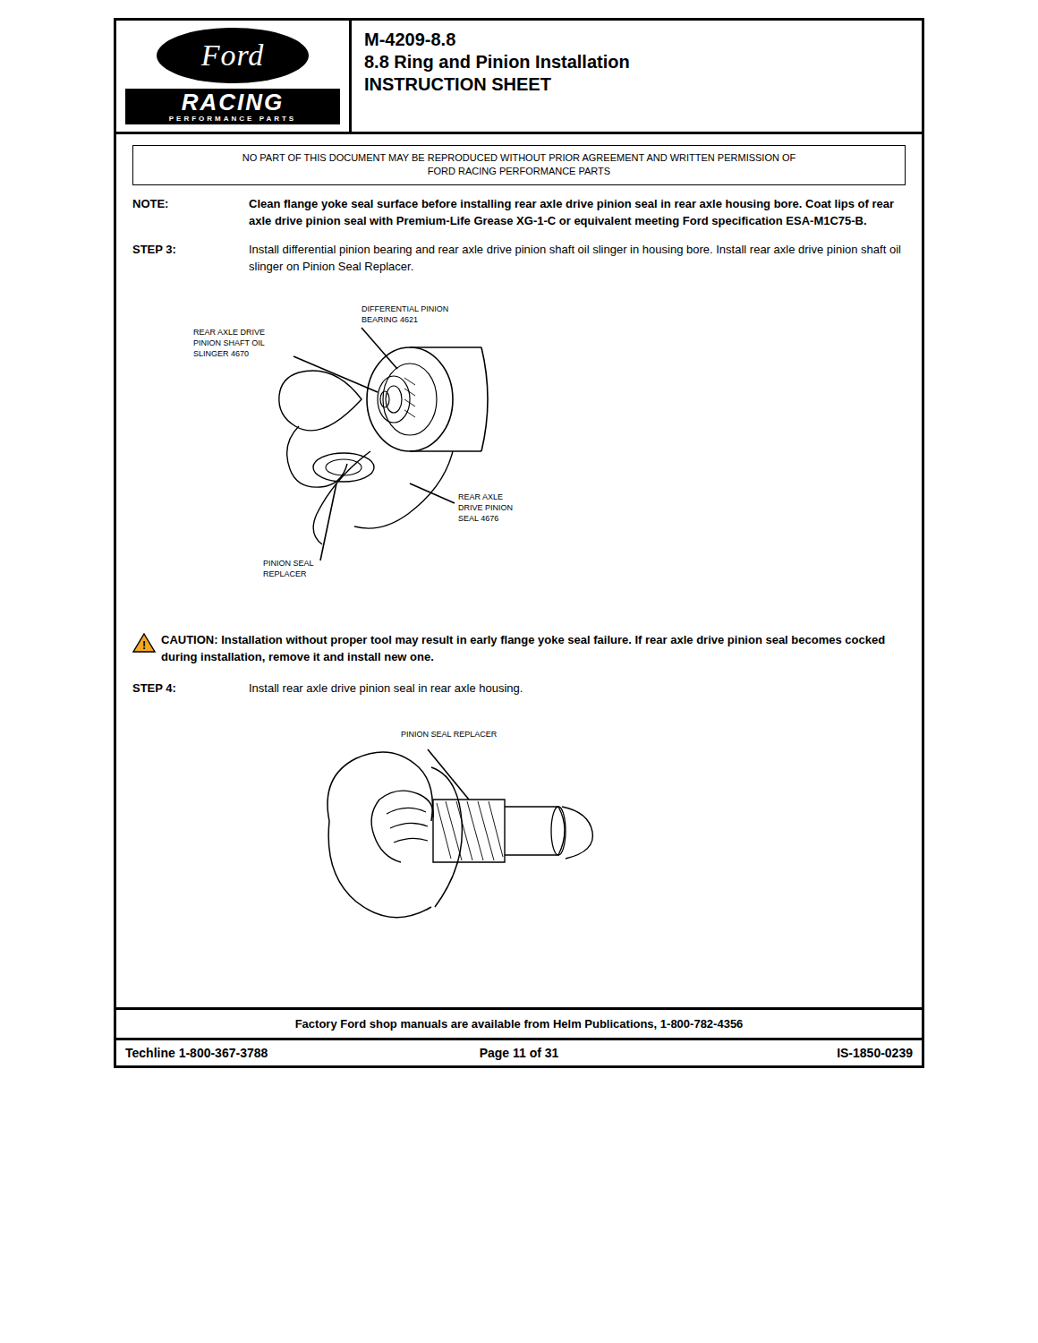Ford
RACING
PERFORMANCE PARTS
M-4209-8.8
8.8 Ring and Pinion Installation
INSTRUCTION SHEET
NO PART OF THIS DOCUMENT MAY BE REPRODUCED WITHOUT PRIOR AGREEMENT AND WRITTEN PERMISSION OF
FORD RACING PERFORMANCE PARTS
NOTE:
Clean flange yoke seal surface before installing rear axle drive pinion seal in rear axle housing bore. Coat lips of rear axle drive pinion seal with Premium-Life Grease XG-1-C or equivalent meeting Ford specification ESA-M1C75-B.
STEP 3:
Install differential pinion bearing and rear axle drive pinion shaft oil slinger in housing bore. Install rear axle drive pinion shaft oil slinger on Pinion Seal Replacer.
DIFFERENTIAL PINION BEARING 4621 REAR AXLE DRIVE PINION SHAFT OIL SLINGER 4670 REAR AXLE DRIVE PINION SEAL 4676 PINION SEAL REPLACER
!
CAUTION: Installation without proper tool may result in early flange yoke seal failure. If rear axle drive pinion seal becomes cocked during installation, remove it and install new one.
STEP 4:
Install rear axle drive pinion seal in rear axle housing.
PINION SEAL REPLACER
Factory Ford shop manuals are available from Helm Publications, 1-800-782-4356
Techline 1-800-367-3788
Page 11 of 31
IS-1850-0239